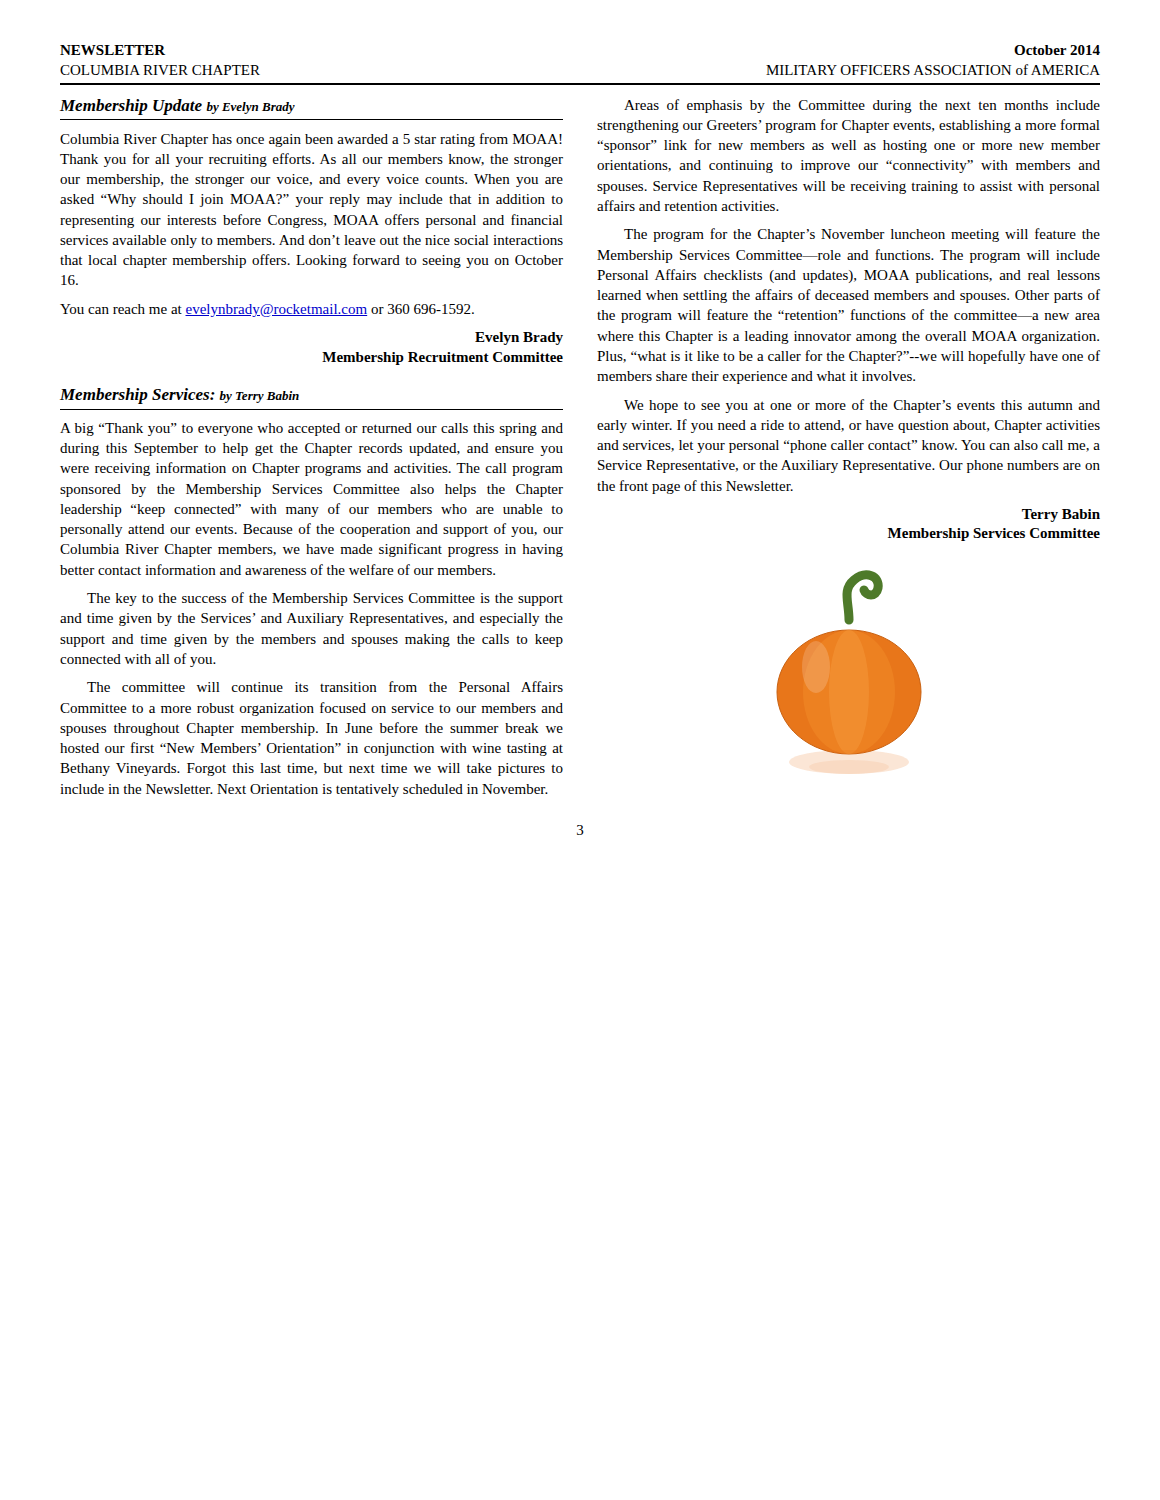NEWSLETTER October 2014
COLUMBIA RIVER CHAPTER MILITARY OFFICERS ASSOCIATION of AMERICA
Membership Update by Evelyn Brady
Columbia River Chapter has once again been awarded a 5 star rating from MOAA! Thank you for all your recruiting efforts. As all our members know, the stronger our membership, the stronger our voice, and every voice counts. When you are asked “Why should I join MOAA?” your reply may include that in addition to representing our interests before Congress, MOAA offers personal and financial services available only to members. And don’t leave out the nice social interactions that local chapter membership offers. Looking forward to seeing you on October 16.
You can reach me at evelynbrady@rocketmail.com or 360 696-1592.
Evelyn Brady
Membership Recruitment Committee
Membership Services: by Terry Babin
A big “Thank you” to everyone who accepted or returned our calls this spring and during this September to help get the Chapter records updated, and ensure you were receiving information on Chapter programs and activities. The call program sponsored by the Membership Services Committee also helps the Chapter leadership “keep connected” with many of our members who are unable to personally attend our events. Because of the cooperation and support of you, our Columbia River Chapter members, we have made significant progress in having better contact information and awareness of the welfare of our members.
The key to the success of the Membership Services Committee is the support and time given by the Services’ and Auxiliary Representatives, and especially the support and time given by the members and spouses making the calls to keep connected with all of you.
The committee will continue its transition from the Personal Affairs Committee to a more robust organization focused on service to our members and spouses throughout Chapter membership. In June before the summer break we hosted our first “New Members’ Orientation” in conjunction with wine tasting at Bethany Vineyards. Forgot this last time, but next time we will take pictures to include in the Newsletter. Next Orientation is tentatively scheduled in November.
Areas of emphasis by the Committee during the next ten months include strengthening our Greeters’ program for Chapter events, establishing a more formal “sponsor” link for new members as well as hosting one or more new member orientations, and continuing to improve our “connectivity” with members and spouses. Service Representatives will be receiving training to assist with personal affairs and retention activities.
The program for the Chapter’s November luncheon meeting will feature the Membership Services Committee—role and functions. The program will include Personal Affairs checklists (and updates), MOAA publications, and real lessons learned when settling the affairs of deceased members and spouses. Other parts of the program will feature the “retention” functions of the committee—a new area where this Chapter is a leading innovator among the overall MOAA organization. Plus, “what is it like to be a caller for the Chapter?”--we will hopefully have one of members share their experience and what it involves.
We hope to see you at one or more of the Chapter’s events this autumn and early winter. If you need a ride to attend, or have question about, Chapter activities and services, let your personal “phone caller contact” know. You can also call me, a Service Representative, or the Auxiliary Representative. Our phone numbers are on the front page of this Newsletter.
Terry Babin
Membership Services Committee
3